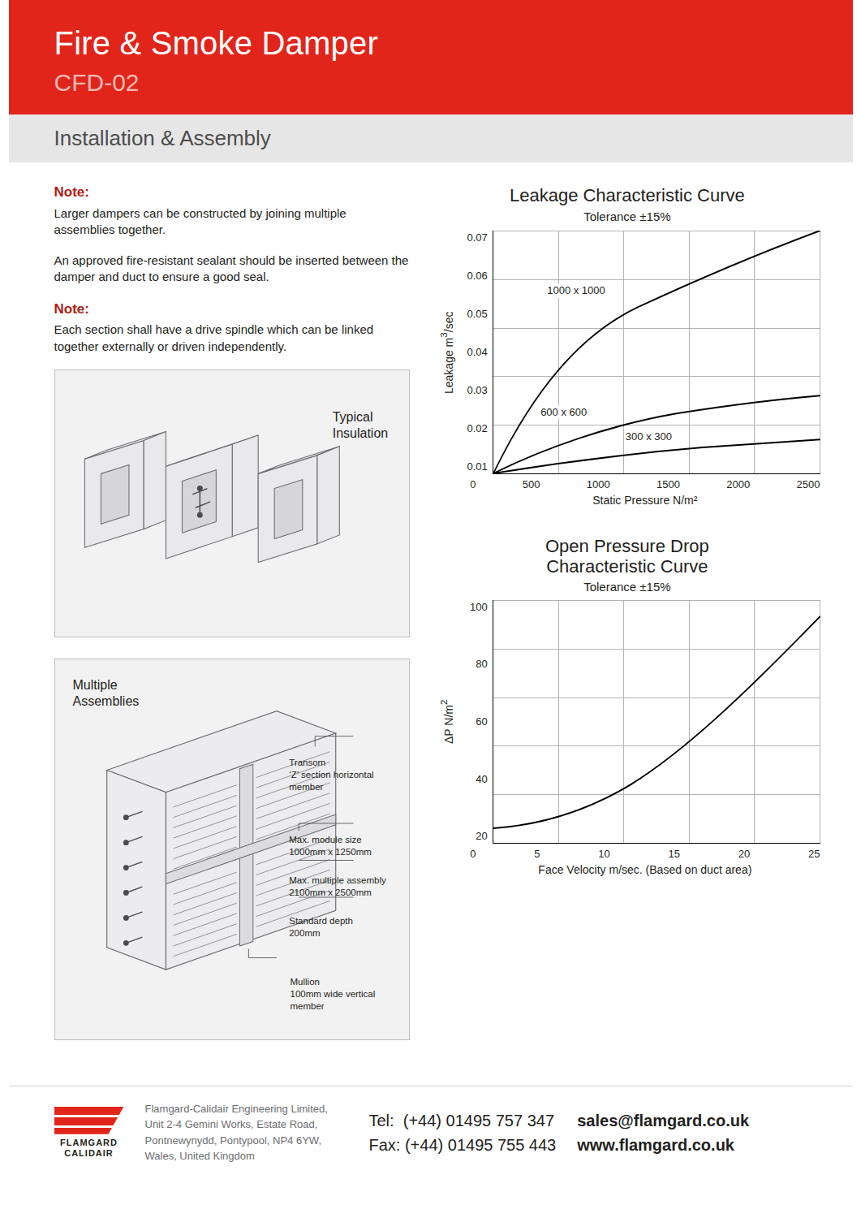Fire & Smoke Damper
CFD-02
Installation & Assembly
Note:
Larger dampers can be constructed by joining multiple assemblies together.
An approved fire-resistant sealant should be inserted between the damper and duct to ensure a good seal.
Note:
Each section shall have a drive spindle which can be linked together externally or driven independently.
Typical
Insulation
Multiple
Assemblies
Transom
‘Z’ section horizontal
member
Max. module size
1000mm x 1250mm
Max. multiple assembly
2100mm x 2500mm
Standard depth
200mm
Mullion
100mm wide vertical
member
Leakage Characteristic Curve
Tolerance ±15%
Leakage m3/sec
0.070.060.05 0.040.030.020.01
1000 x 1000 600 x 600 300 x 300
05001000 150020002500
Static Pressure N/m²
Open Pressure Drop
Characteristic Curve
Tolerance ±15%
ΔP N/m2
10080604020
0510 152025
Face Velocity m/sec. (Based on duct area)
FLAMGARD
CALIDAIR
Flamgard-Calidair Engineering Limited,
Unit 2-4 Gemini Works, Estate Road,
Pontnewynydd, Pontypool, NP4 6YW,
Wales, United Kingdom
Tel: (+44) 01495 757 347
Fax: (+44) 01495 755 443
sales@flamgard.co.uk
www.flamgard.co.uk